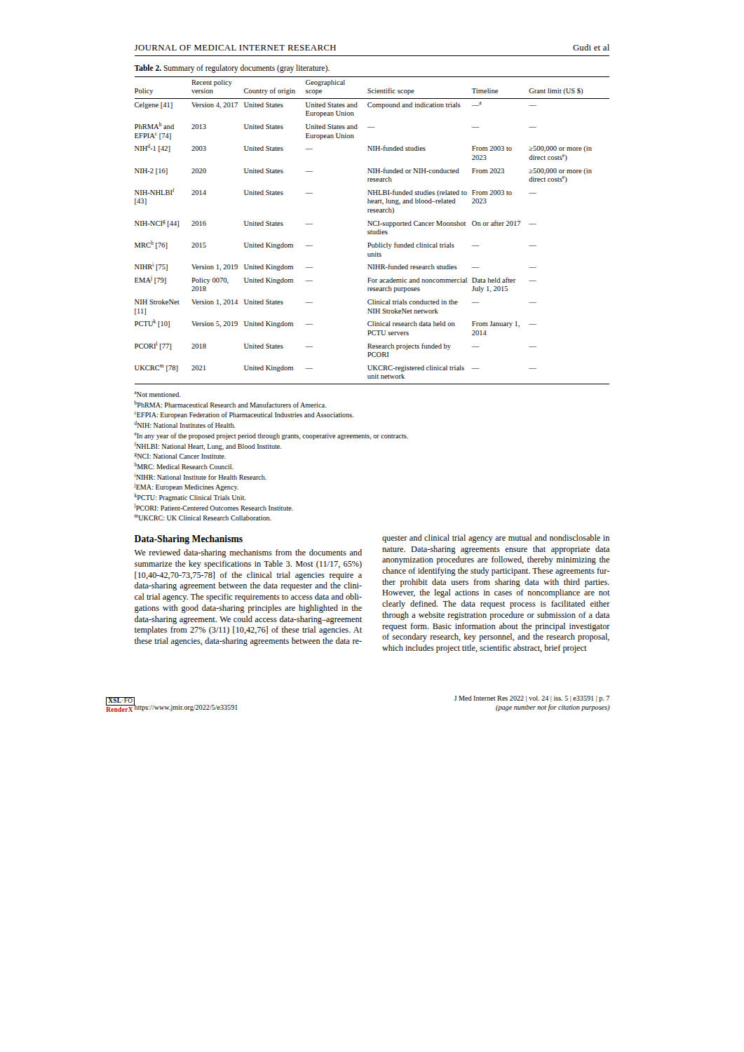Journal of Medical Internet Research
Gudi et al
Table 2. Summary of regulatory documents (gray literature).
| | Recent policy | | Geographical | | | |
| --- | --- | --- | --- | --- | --- | --- |
| Policy | version | Country of origin | scope | Scientific scope | Timeline | Grant limit (US $) |
| Celgene [41] | Version 4, 2017 | United States | United States and European Union | Compound and indication trials | — a | — |
| PhRMA b and EFPIA c [74] | 2013 | United States | United States and European Union | — | — | — |
| NIH d -1 [42] | 2003 | United States | — | NIH-funded studies | From 2003 to 2023 | ≥500,000 or more (in direct costs e ) |
| NIH-2 [16] | 2020 | United States | — | NIH-funded or NIH-conducted research | From 2023 | ≥500,000 or more (in direct costs e ) |
| NIH-NHLBI f [43] | 2014 | United States | — | NHLBI-funded studies (related to heart, lung, and blood–related research) | From 2003 to 2023 | — |
| NIH-NCI g [44] | 2016 | United States | — | NCI-supported Cancer Moonshot studies | On or after 2017 | — |
| MRC h [76] | 2015 | United Kingdom | — | Publicly funded clinical trials units | — | — |
| NIHR i [75] | Version 1, 2019 | United Kingdom | — | NIHR-funded research studies | — | — |
| EMA j [79] | Policy 0070, 2018 | United Kingdom | — | For academic and noncommercial research purposes | Data held after July 1, 2015 | — |
| NIH StrokeNet [11] | Version 1, 2014 | United States | — | Clinical trials conducted in the NIH StrokeNet network | — | — |
| PCTU k [10] | Version 5, 2019 | United Kingdom | — | Clinical research data held on PCTU servers | From January 1, 2014 | — |
| PCORI l [77] | 2018 | United States | — | Research projects funded by PCORI | — | — |
| UKCRC m [78] | 2021 | United Kingdom | — | UKCRC-registered clinical trials unit network | — | — |
aNot mentioned.
bPhRMA: Pharmaceutical Research and Manufacturers of America.
cEFPIA: European Federation of Pharmaceutical Industries and Associations.
dNIH: National Institutes of Health.
eIn any year of the proposed project period through grants, cooperative agreements, or contracts.
fNHLBI: National Heart, Lung, and Blood Institute.
gNCI: National Cancer Institute.
hMRC: Medical Research Council.
iNIHR: National Institute for Health Research.
jEMA: European Medicines Agency.
kPCTU: Pragmatic Clinical Trials Unit.
lPCORI: Patient-Centered Outcomes Research Institute.
mUKCRC: UK Clinical Research Collaboration.
Data-Sharing Mechanisms
We reviewed data-sharing mechanisms from the documents and summarize the key specifications in Table 3. Most (11/17, 65%) [10,40-42,70-73,75-78] of the clinical trial agencies require a data-sharing agreement between the data requester and the clinical trial agency. The specific requirements to access data and obligations with good data-sharing principles are highlighted in the data-sharing agreement. We could access data-sharing–agreement templates from 27% (3/11) [10,42,76] of these trial agencies. At these trial agencies, data-sharing agreements between the data requester and clinical trial agency are mutual and nondisclosable in nature. Data-sharing agreements ensure that appropriate data anonymization procedures are followed, thereby minimizing the chance of identifying the study participant. These agreements further prohibit data users from sharing data with third parties. However, the legal actions in cases of noncompliance are not clearly defined. The data request process is facilitated either through a website registration procedure or submission of a data request form. Basic information about the principal investigator of secondary research, key personnel, and the research proposal, which includes project title, scientific abstract, brief project
https://www.jmir.org/2022/5/e33591
J Med Internet Res 2022 | vol. 24 | iss. 5 | e33591 | p. 7
(page number not for citation purposes)
XSL·FO
RenderX